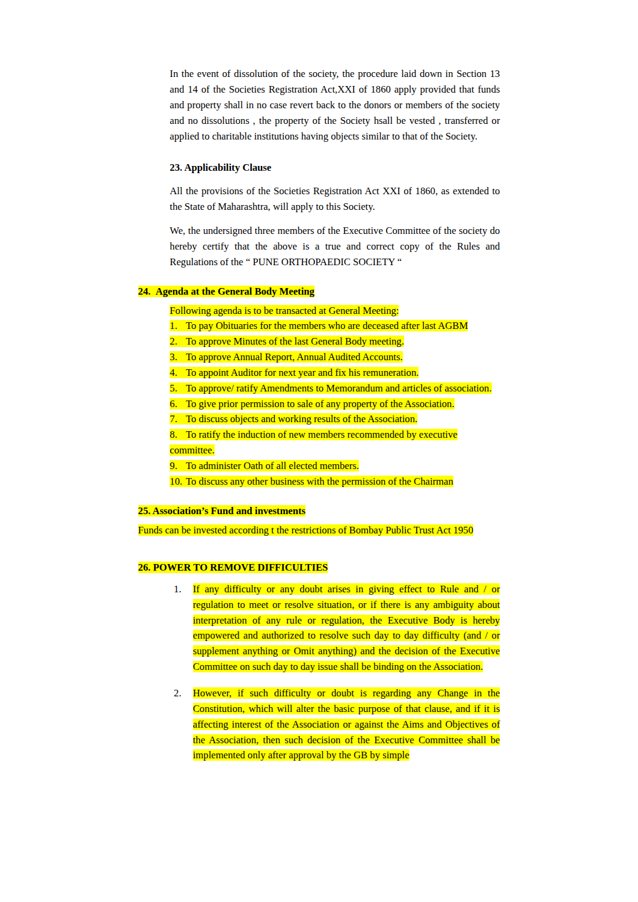In the event of dissolution of the society, the procedure laid down in Section 13 and 14 of the Societies Registration Act,XXI of 1860 apply provided that funds and property shall in no case revert back to the donors or members of the society and no dissolutions , the property of the Society hsall be vested , transferred or applied to charitable institutions having objects similar to that of the Society.
23. Applicability Clause
All the provisions of the Societies Registration Act XXI of 1860, as extended to the State of Maharashtra, will apply to this Society.
We, the undersigned three members of the Executive Committee of the society do hereby certify that the above is a true and correct copy of the Rules and Regulations of the “ PUNE ORTHOPAEDIC SOCIETY “
24. Agenda at the General Body Meeting
Following agenda is to be transacted at General Meeting:
1. To pay Obituaries for the members who are deceased after last AGBM
2. To approve Minutes of the last General Body meeting.
3. To approve Annual Report, Annual Audited Accounts.
4. To appoint Auditor for next year and fix his remuneration.
5. To approve/ ratify Amendments to Memorandum and articles of association.
6. To give prior permission to sale of any property of the Association.
7. To discuss objects and working results of the Association.
8. To ratify the induction of new members recommended by executive committee.
9. To administer Oath of all elected members.
10. To discuss any other business with the permission of the Chairman
25. Association’s Fund and investments
Funds can be invested according t the restrictions of Bombay Public Trust Act 1950
26. POWER TO REMOVE DIFFICULTIES
1. If any difficulty or any doubt arises in giving effect to Rule and / or regulation to meet or resolve situation, or if there is any ambiguity about interpretation of any rule or regulation, the Executive Body is hereby empowered and authorized to resolve such day to day difficulty (and / or supplement anything or Omit anything) and the decision of the Executive Committee on such day to day issue shall be binding on the Association.
2. However, if such difficulty or doubt is regarding any Change in the Constitution, which will alter the basic purpose of that clause, and if it is affecting interest of the Association or against the Aims and Objectives of the Association, then such decision of the Executive Committee shall be implemented only after approval by the GB by simple